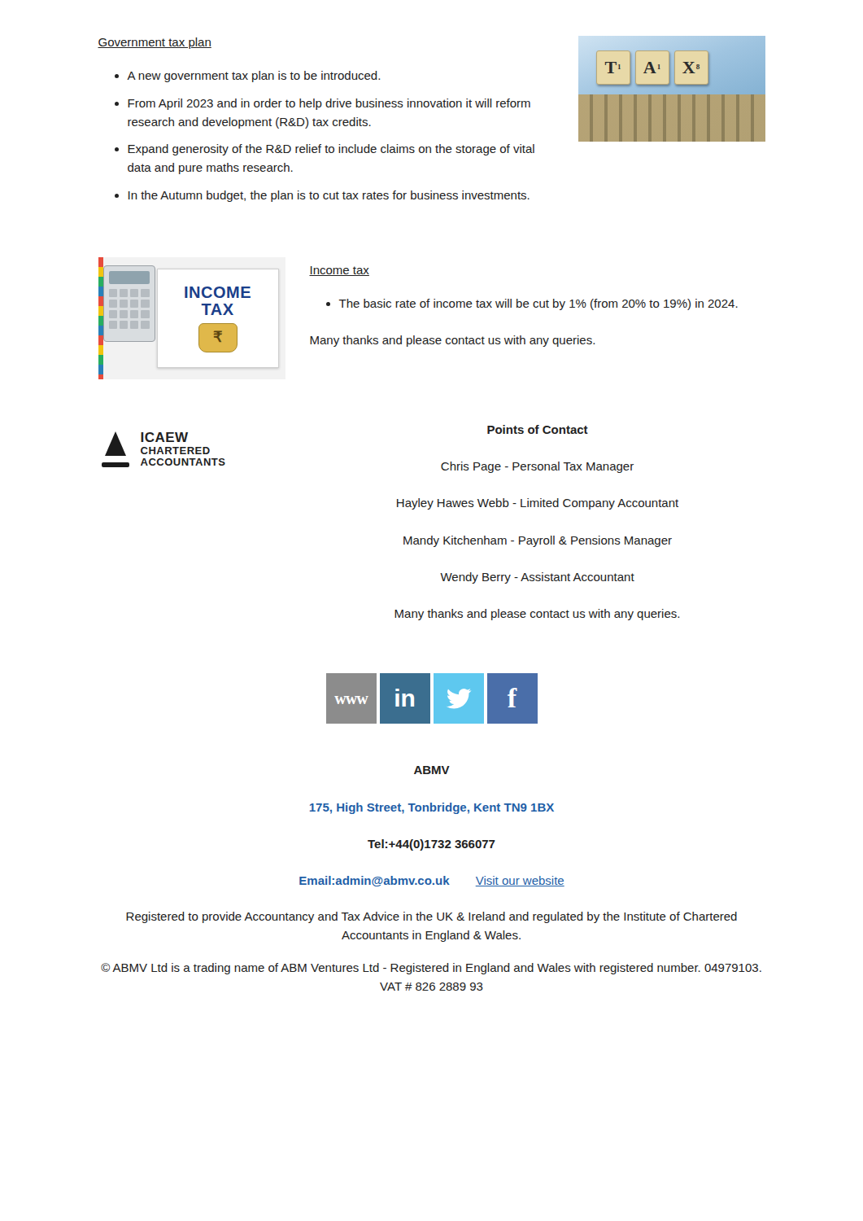Government tax plan
A new government tax plan is to be introduced.
From April 2023 and in order to help drive business innovation it will reform research and development (R&D) tax credits.
Expand generosity of the R&D relief to include claims on the storage of vital data and pure maths research.
In the Autumn budget, the plan is to cut tax rates for business investments.
T1
A1
X8
INCOME
TAX
Income tax
The basic rate of income tax will be cut by 1% (from 20% to 19%) in 2024.
Many thanks and please contact us with any queries.
ICAEW
CHARTERED
ACCOUNTANTS
Points of Contact
Chris Page - Personal Tax Manager
Hayley Hawes Webb - Limited Company Accountant
Mandy Kitchenham - Payroll & Pensions Manager
Wendy Berry - Assistant Accountant
Many thanks and please contact us with any queries.
www in f
ABMV
175, High Street, Tonbridge, Kent TN9 1BX
Tel:+44(0)1732 366077
Email:admin@abmv.co.uk Visit our website
Registered to provide Accountancy and Tax Advice in the UK & Ireland and regulated by the Institute of Chartered Accountants in England & Wales.
© ABMV Ltd is a trading name of ABM Ventures Ltd - Registered in England and Wales with registered number. 04979103. VAT # 826 2889 93